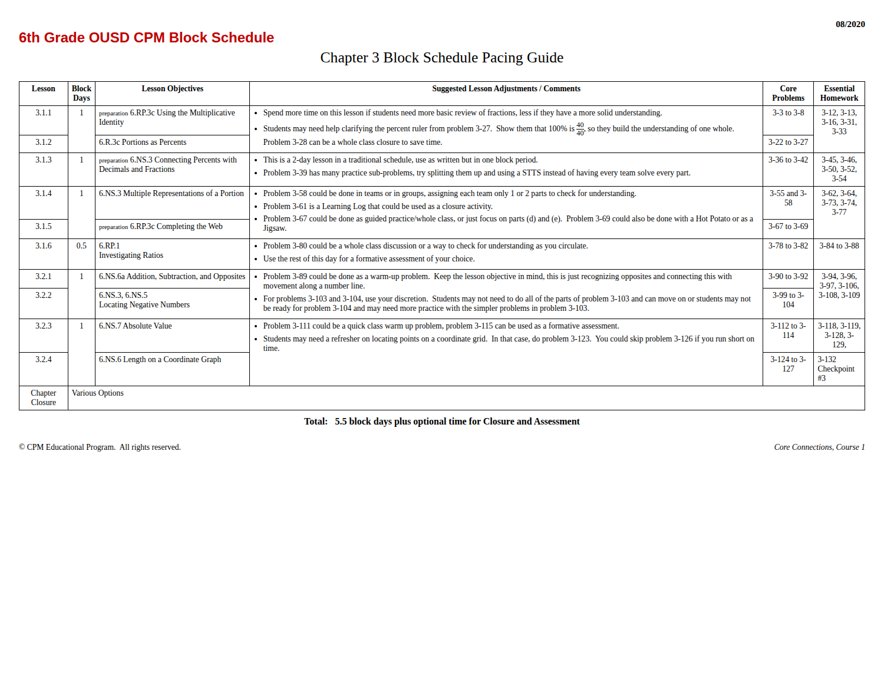08/2020
6th Grade OUSD CPM Block Schedule
Chapter 3 Block Schedule Pacing Guide
| Lesson | Block Days | Lesson Objectives | Suggested Lesson Adjustments / Comments | Core Problems | Essential Homework |
| --- | --- | --- | --- | --- | --- |
| 3.1.1 | 1 | preparation 6.RP.3c Using the Multiplicative Identity | Spend more time on this lesson if students need more basic review of fractions, less if they have a more solid understanding. Students may need help clarifying the percent ruler from problem 3-27. Show them that 100% is 40 40 , so they build the understanding of one whole. Problem 3-28 can be a whole class closure to save time. | 3-3 to 3-8 | 3-12, 3-13, 3-16, 3-31, 3-33 |
| 3.1.2 | 6.R.3c Portions as Percents | 3-22 to 3-27 |
| 3.1.3 | 1 | preparation 6.NS.3 Connecting Percents with Decimals and Fractions | This is a 2-day lesson in a traditional schedule, use as written but in one block period. Problem 3-39 has many practice sub-problems, try splitting them up and using a STTS instead of having every team solve every part. | 3-36 to 3-42 | 3-45, 3-46, 3-50, 3-52, 3-54 |
| 3.1.4 | 1 | 6.NS.3 Multiple Representations of a Portion | Problem 3-58 could be done in teams or in groups, assigning each team only 1 or 2 parts to check for understanding. Problem 3-61 is a Learning Log that could be used as a closure activity. Problem 3-67 could be done as guided practice/whole class, or just focus on parts (d) and (e). Problem 3-69 could also be done with a Hot Potato or as a Jigsaw. | 3-55 and 3-58 | 3-62, 3-64, 3-73, 3-74, 3-77 |
| 3.1.5 | preparation 6.RP.3c Completing the Web | 3-67 to 3-69 |
| 3.1.6 | 0.5 | 6.RP.1 Investigating Ratios | Problem 3-80 could be a whole class discussion or a way to check for understanding as you circulate. Use the rest of this day for a formative assessment of your choice. | 3-78 to 3-82 | 3-84 to 3-88 |
| 3.2.1 | 1 | 6.NS.6a Addition, Subtraction, and Opposites | Problem 3-89 could be done as a warm-up problem. Keep the lesson objective in mind, this is just recognizing opposites and connecting this with movement along a number line. For problems 3-103 and 3-104, use your discretion. Students may not need to do all of the parts of problem 3-103 and can move on or students may not be ready for problem 3-104 and may need more practice with the simpler problems in problem 3-103. | 3-90 to 3-92 | 3-94, 3-96, 3-97, 3-106, 3-108, 3-109 |
| 3.2.2 | 6.NS.3, 6.NS.5 Locating Negative Numbers | 3-99 to 3-104 |
| 3.2.3 | 1 | 6.NS.7 Absolute Value | Problem 3-111 could be a quick class warm up problem, problem 3-115 can be used as a formative assessment. Students may need a refresher on locating points on a coordinate grid. In that case, do problem 3-123. You could skip problem 3-126 if you run short on time. | 3-112 to 3-114 | 3-118, 3-119, 3-128, 3-129, |
| 3.2.4 | 6.NS.6 Length on a Coordinate Graph | 3-124 to 3-127 | 3-132 Checkpoint #3 |
| Chapter Closure | Various Options |
Total: 5.5 block days plus optional time for Closure and Assessment
© CPM Educational Program. All rights reserved. Core Connections, Course 1